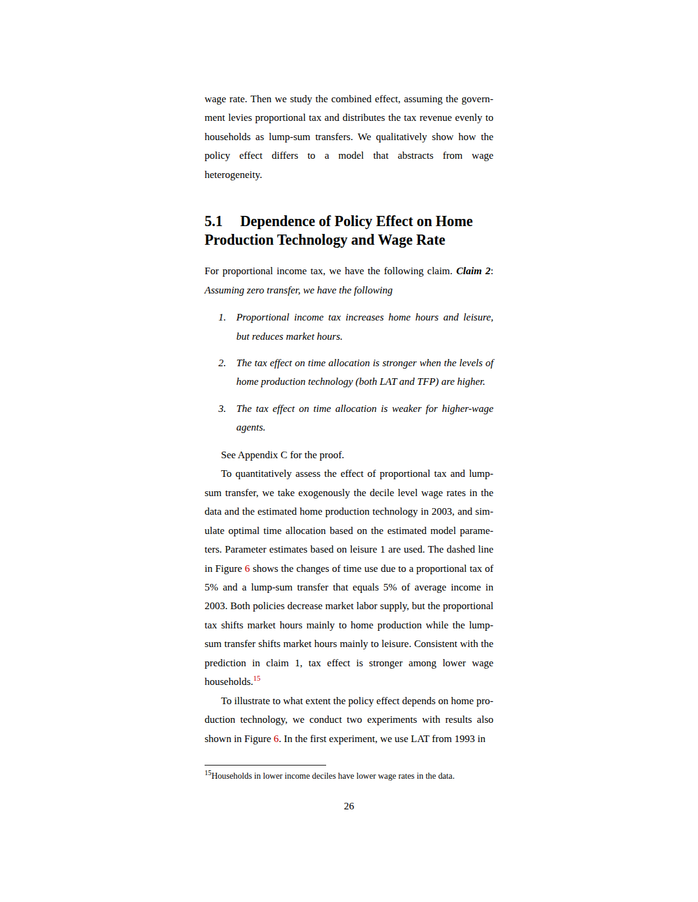wage rate. Then we study the combined effect, assuming the government levies proportional tax and distributes the tax revenue evenly to households as lump-sum transfers. We qualitatively show how the policy effect differs to a model that abstracts from wage heterogeneity.
5.1 Dependence of Policy Effect on Home Production Technology and Wage Rate
For proportional income tax, we have the following claim. Claim 2: Assuming zero transfer, we have the following
Proportional income tax increases home hours and leisure, but reduces market hours.
The tax effect on time allocation is stronger when the levels of home production technology (both LAT and TFP) are higher.
The tax effect on time allocation is weaker for higher-wage agents.
See Appendix C for the proof.
To quantitatively assess the effect of proportional tax and lump-sum transfer, we take exogenously the decile level wage rates in the data and the estimated home production technology in 2003, and simulate optimal time allocation based on the estimated model parameters. Parameter estimates based on leisure 1 are used. The dashed line in Figure 6 shows the changes of time use due to a proportional tax of 5% and a lump-sum transfer that equals 5% of average income in 2003. Both policies decrease market labor supply, but the proportional tax shifts market hours mainly to home production while the lump-sum transfer shifts market hours mainly to leisure. Consistent with the prediction in claim 1, tax effect is stronger among lower wage households.15
To illustrate to what extent the policy effect depends on home production technology, we conduct two experiments with results also shown in Figure 6. In the first experiment, we use LAT from 1993 in
15Households in lower income deciles have lower wage rates in the data.
26